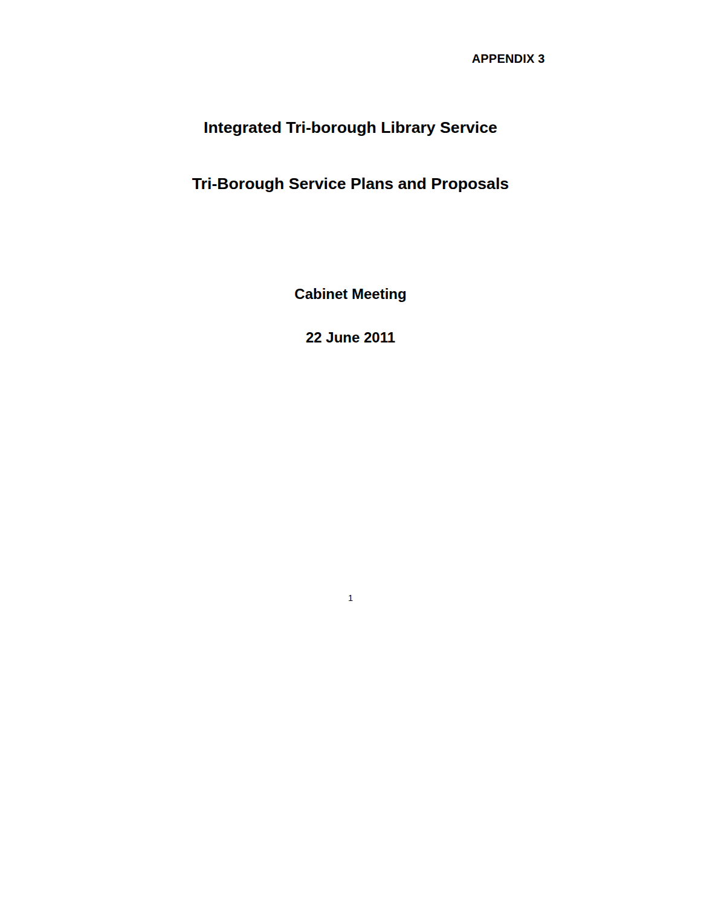APPENDIX 3
Integrated Tri-borough Library Service Tri-Borough Service Plans and Proposals
Cabinet Meeting 22 June 2011
1